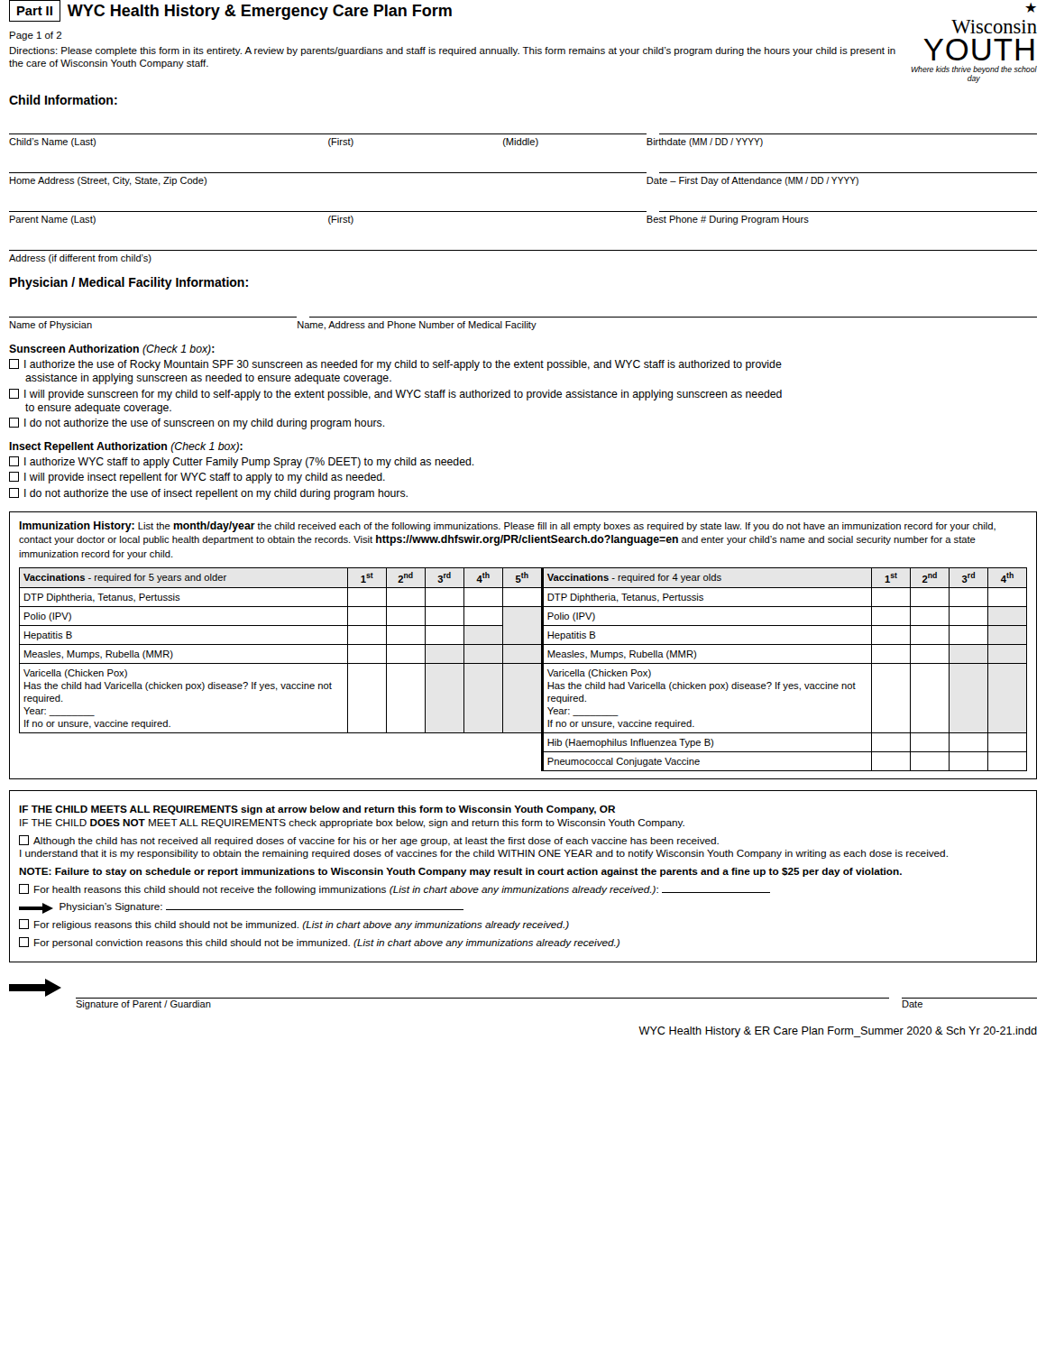Part II
WYC Health History & Emergency Care Plan Form
Page 1 of 2
Directions: Please complete this form in its entirety. A review by parents/guardians and staff is required annually. This form remains at your child’s program during the hours your child is present in the care of Wisconsin Youth Company staff.
★ Wisconsin YOUTH Where kids thrive beyond the school day
Child Information:
Child’s Name (Last)
(First)
(Middle)
Birthdate (MM / DD / YYYY)
Home Address (Street, City, State, Zip Code)
Date – First Day of Attendance (MM / DD / YYYY)
Parent Name (Last)
(First)
Best Phone # During Program Hours
Address (if different from child’s)
Physician / Medical Facility Information:
Name of Physician
Name, Address and Phone Number of Medical Facility
Sunscreen Authorization (Check 1 box):
I authorize the use of Rocky Mountain SPF 30 sunscreen as needed for my child to self-apply to the extent possible, and WYC staff is authorized to provideassistance in applying sunscreen as needed to ensure adequate coverage.
I will provide sunscreen for my child to self-apply to the extent possible, and WYC staff is authorized to provide assistance in applying sunscreen as neededto ensure adequate coverage.
I do not authorize the use of sunscreen on my child during program hours.
Insect Repellent Authorization (Check 1 box):
I authorize WYC staff to apply Cutter Family Pump Spray (7% DEET) to my child as needed.
I will provide insect repellent for WYC staff to apply to my child as needed.
I do not authorize the use of insect repellent on my child during program hours.
Immunization History: List the month/day/year the child received each of the following immunizations. Please fill in all empty boxes as required by state law. If you do not have an immunization record for your child, contact your doctor or local public health department to obtain the records. Visit https://www.dhfswir.org/PR/clientSearch.do?language=en and enter your child’s name and social security number for a state immunization record for your child.
| Vaccinations - required for 5 years and older | 1 st | 2 nd | 3 rd | 4 th | 5 th | Vaccinations - required for 4 year olds | 1 st | 2 nd | 3 rd | 4 th |
| --- | --- | --- | --- | --- | --- | --- | --- | --- | --- | --- |
| DTP Diphtheria, Tetanus, Pertussis | | | | | | DTP Diphtheria, Tetanus, Pertussis | | | | |
| Polio (IPV) | | | | | | Polio (IPV) | | | | |
| Hepatitis B | | | | | Hepatitis B | | | | |
| Measles, Mumps, Rubella (MMR) | | | | | | Measles, Mumps, Rubella (MMR) | | | | |
| Varicella (Chicken Pox) Has the child had Varicella (chicken pox) disease? If yes, vaccine not required. Year: ________ If no or unsure, vaccine required. | | | | | | Varicella (Chicken Pox) Has the child had Varicella (chicken pox) disease? If yes, vaccine not required. Year: ________ If no or unsure, vaccine required. | | | | |
| | | | | | | Hib (Haemophilus Influenzea Type B) | | | | |
| | | | | | | Pneumococcal Conjugate Vaccine | | | | |
IF THE CHILD MEETS ALL REQUIREMENTS sign at arrow below and return this form to Wisconsin Youth Company, OR
IF THE CHILD DOES NOT MEET ALL REQUIREMENTS check appropriate box below, sign and return this form to Wisconsin Youth Company.
Although the child has not received all required doses of vaccine for his or her age group, at least the first dose of each vaccine has been received.
I understand that it is my responsibility to obtain the remaining required doses of vaccines for the child WITHIN ONE YEAR and to notify Wisconsin Youth Company in writing as each dose is received.
NOTE: Failure to stay on schedule or report immunizations to Wisconsin Youth Company may result in court action against the parents and a fine up to $25 per day of violation.
For health reasons this child should not receive the following immunizations (List in chart above any immunizations already received.):
Physician’s Signature:
For religious reasons this child should not be immunized. (List in chart above any immunizations already received.)
For personal conviction reasons this child should not be immunized. (List in chart above any immunizations already received.)
Signature of Parent / Guardian
Date
WYC Health History & ER Care Plan Form_Summer 2020 & Sch Yr 20-21.indd